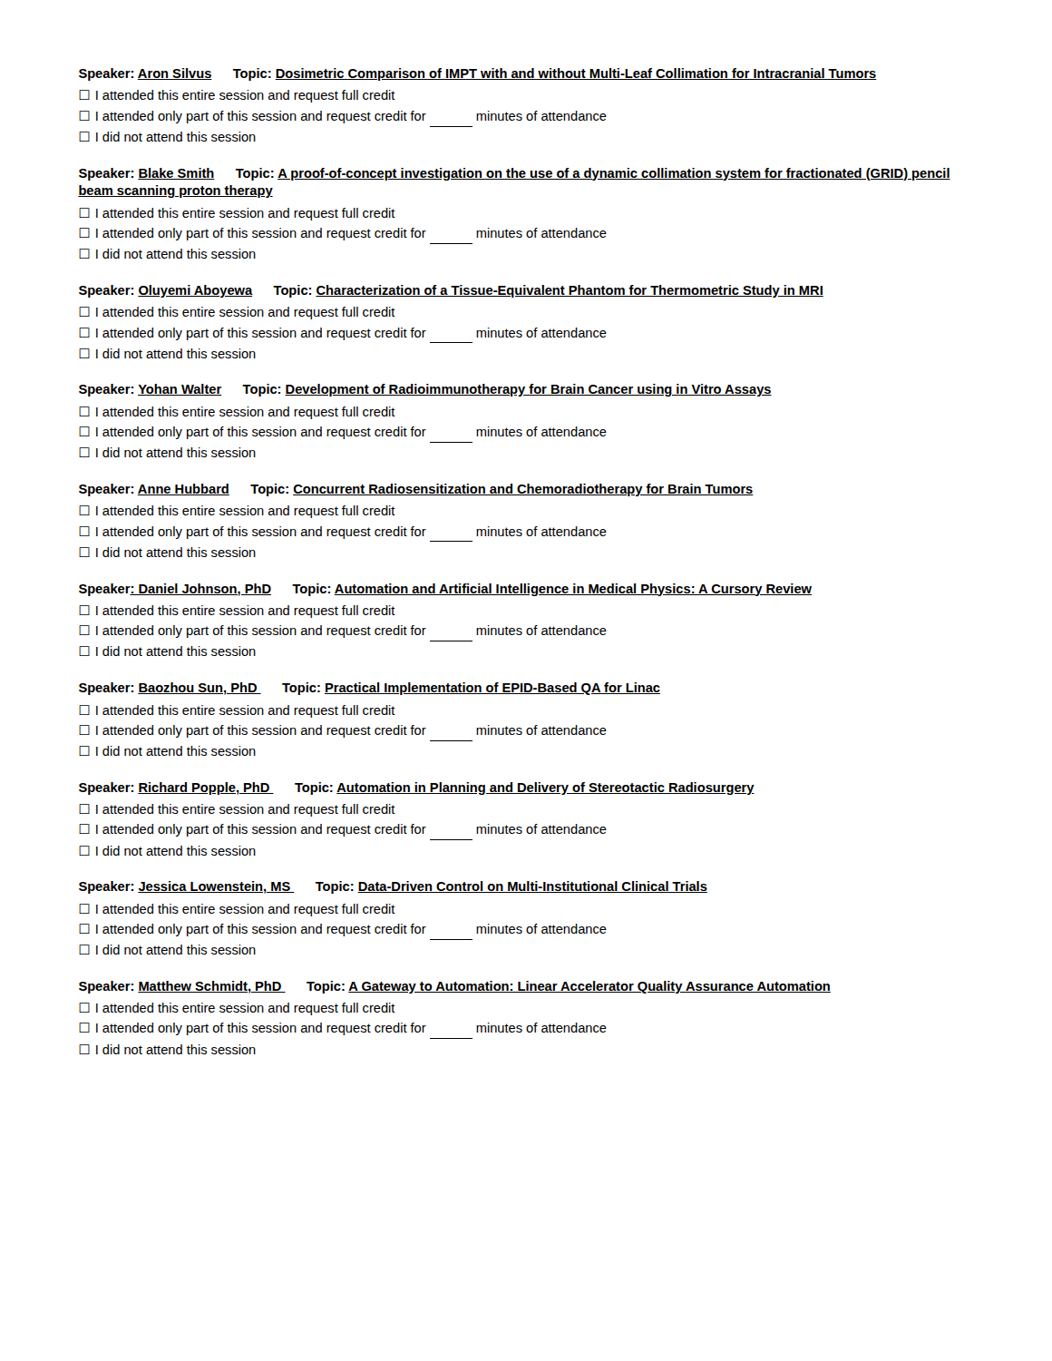Speaker: Aron Silvus Topic: Dosimetric Comparison of IMPT with and without Multi-Leaf Collimation for Intracranial Tumors
☐I attended this entire session and request full credit
☐I attended only part of this session and request credit for minutes of attendance
☐I did not attend this session
Speaker: Blake Smith Topic: A proof-of-concept investigation on the use of a dynamic collimation system for fractionated (GRID) pencil beam scanning proton therapy
☐I attended this entire session and request full credit
☐I attended only part of this session and request credit for minutes of attendance
☐I did not attend this session
Speaker: Oluyemi Aboyewa Topic: Characterization of a Tissue-Equivalent Phantom for Thermometric Study in MRI
☐I attended this entire session and request full credit
☐I attended only part of this session and request credit for minutes of attendance
☐I did not attend this session
Speaker: Yohan Walter Topic: Development of Radioimmunotherapy for Brain Cancer using in Vitro Assays
☐I attended this entire session and request full credit
☐I attended only part of this session and request credit for minutes of attendance
☐I did not attend this session
Speaker: Anne Hubbard Topic: Concurrent Radiosensitization and Chemoradiotherapy for Brain Tumors
☐I attended this entire session and request full credit
☐I attended only part of this session and request credit for minutes of attendance
☐I did not attend this session
Speaker: Daniel Johnson, PhD Topic: Automation and Artificial Intelligence in Medical Physics: A Cursory Review
☐I attended this entire session and request full credit
☐I attended only part of this session and request credit for minutes of attendance
☐I did not attend this session
Speaker: Baozhou Sun, PhD Topic: Practical Implementation of EPID-Based QA for Linac
☐I attended this entire session and request full credit
☐I attended only part of this session and request credit for minutes of attendance
☐I did not attend this session
Speaker: Richard Popple, PhD Topic: Automation in Planning and Delivery of Stereotactic Radiosurgery
☐I attended this entire session and request full credit
☐I attended only part of this session and request credit for minutes of attendance
☐I did not attend this session
Speaker: Jessica Lowenstein, MS Topic: Data-Driven Control on Multi-Institutional Clinical Trials
☐I attended this entire session and request full credit
☐I attended only part of this session and request credit for minutes of attendance
☐I did not attend this session
Speaker: Matthew Schmidt, PhD Topic: A Gateway to Automation: Linear Accelerator Quality Assurance Automation
☐I attended this entire session and request full credit
☐I attended only part of this session and request credit for minutes of attendance
☐I did not attend this session